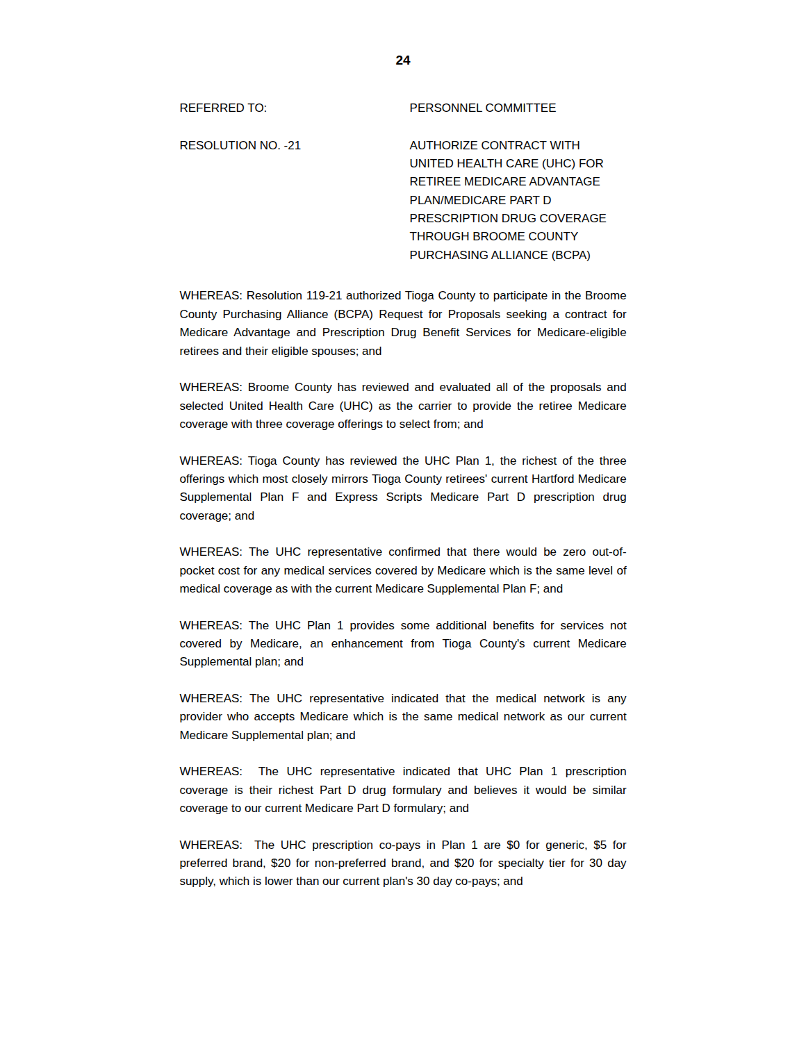24
REFERRED TO:
PERSONNEL COMMITTEE
RESOLUTION NO. -21
AUTHORIZE CONTRACT WITH UNITED HEALTH CARE (UHC) FOR RETIREE MEDICARE ADVANTAGE PLAN/MEDICARE PART D PRESCRIPTION DRUG COVERAGE THROUGH BROOME COUNTY PURCHASING ALLIANCE (BCPA)
WHEREAS: Resolution 119-21 authorized Tioga County to participate in the Broome County Purchasing Alliance (BCPA) Request for Proposals seeking a contract for Medicare Advantage and Prescription Drug Benefit Services for Medicare-eligible retirees and their eligible spouses; and
WHEREAS: Broome County has reviewed and evaluated all of the proposals and selected United Health Care (UHC) as the carrier to provide the retiree Medicare coverage with three coverage offerings to select from; and
WHEREAS: Tioga County has reviewed the UHC Plan 1, the richest of the three offerings which most closely mirrors Tioga County retirees' current Hartford Medicare Supplemental Plan F and Express Scripts Medicare Part D prescription drug coverage; and
WHEREAS: The UHC representative confirmed that there would be zero out-of-pocket cost for any medical services covered by Medicare which is the same level of medical coverage as with the current Medicare Supplemental Plan F; and
WHEREAS: The UHC Plan 1 provides some additional benefits for services not covered by Medicare, an enhancement from Tioga County's current Medicare Supplemental plan; and
WHEREAS: The UHC representative indicated that the medical network is any provider who accepts Medicare which is the same medical network as our current Medicare Supplemental plan; and
WHEREAS: The UHC representative indicated that UHC Plan 1 prescription coverage is their richest Part D drug formulary and believes it would be similar coverage to our current Medicare Part D formulary; and
WHEREAS: The UHC prescription co-pays in Plan 1 are $0 for generic, $5 for preferred brand, $20 for non-preferred brand, and $20 for specialty tier for 30 day supply, which is lower than our current plan's 30 day co-pays; and